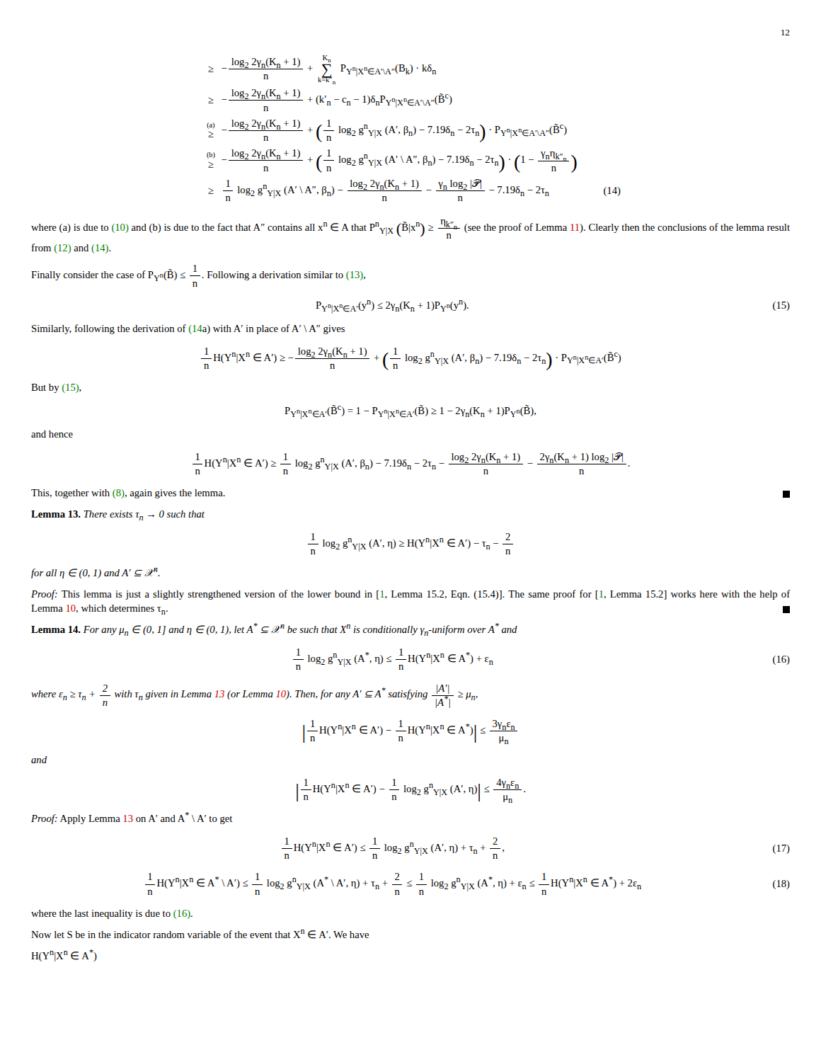12
≥
−log2 2γn(Kn + 1) n + Kn∑k=k″n PYn|Xn∈A′\A″(Bk) · kδn
≥
−log2 2γn(Kn + 1) n + (k′n − cn − 1)δnPYn|Xn∈A′\A″(B̃c)
(a)≥
−log2 2γn(Kn + 1) n + (1 n log2 gnY|X (A′, βn) − 7.19δn − 2τn) · PYn|Xn∈A′\A″(B̃c)
(b)≥
−log2 2γn(Kn + 1) n + (1 n log2 gnY|X (A′ \ A″, βn) − 7.19δn − 2τn) · (1 − γnηk″n n)
≥
1 n log2 gnY|X (A′ \ A″, βn) − log2 2γn(Kn + 1) n − γn log2 |𝒫|n − 7.19δn − 2τn
(14)
where (a) is due to (10) and (b) is due to the fact that A″ contains all xn ∈ A that PnY|X (B̃|xn) ≥ ηk″n n (see the proof of Lemma 11). Clearly then the conclusions of the lemma result from (12) and (14).
Finally consider the case of PYn(B̃) ≤ 1 n. Following a derivation similar to (13),
PYn|Xn∈A′(yn) ≤ 2γn(Kn + 1)PYn(yn).
(15)
Similarly, following the derivation of (14a) with A′ in place of A′ \ A″ gives
1 n H(Yn|Xn ∈ A′) ≥ −log2 2γn(Kn + 1) n + (1 n log2 gnY|X (A′, βn) − 7.19δn − 2τn) · PYn|Xn∈A′(B̃c)
But by (15),
PYn|Xn∈A′(B̃c) = 1 − PYn|Xn∈A′(B̃) ≥ 1 − 2γn(Kn + 1)PYn(B̃),
and hence
1 n H(Yn|Xn ∈ A′) ≥ 1 n log2 gnY|X (A′, βn) − 7.19δn − 2τn − log2 2γn(Kn + 1) n − 2γn(Kn + 1) log2 |𝒫|n.
This, together with (8), again gives the lemma.
Lemma 13. There exists τn → 0 such that
1 n log2 gnY|X (A′, η) ≥ H(Yn|Xn ∈ A′) − τn − 2 n
for all η ∈ (0, 1) and A′ ⊆ 𝒳n.
Proof: This lemma is just a slightly strengthened version of the lower bound in [1, Lemma 15.2, Eqn. (15.4)]. The same proof for [1, Lemma 15.2] works here with the help of Lemma 10, which determines τn.
Lemma 14. For any μn ∈ (0, 1] and η ∈ (0, 1), let A* ⊆ 𝒳n be such that Xn is conditionally γn-uniform over A* and
1 n log2 gnY|X (A*, η) ≤ 1 n H(Yn|Xn ∈ A*) + εn
(16)
where εn ≥ τn + 2 n with τn given in Lemma 13 (or Lemma 10). Then, for any A′ ⊆ A* satisfying |A′||A*| ≥ μn,
|1 n H(Yn|Xn ∈ A′) − 1 n H(Yn|Xn ∈ A*)| ≤ 3γnεn μn
and
|1 n H(Yn|Xn ∈ A′) − 1 n log2 gnY|X (A′, η)| ≤ 4γnεn μn.
Proof: Apply Lemma 13 on A′ and A* \ A′ to get
1 n H(Yn|Xn ∈ A′) ≤ 1 n log2 gnY|X (A′, η) + τn + 2 n,
(17)
1 n H(Yn|Xn ∈ A* \ A′) ≤ 1 n log2 gnY|X (A* \ A′, η) + τn + 2 n ≤ 1 n log2 gnY|X (A*, η) + εn ≤ 1 n H(Yn|Xn ∈ A*) + 2εn
(18)
where the last inequality is due to (16).
Now let S be in the indicator random variable of the event that Xn ∈ A′. We have
H(Yn|Xn ∈ A*)